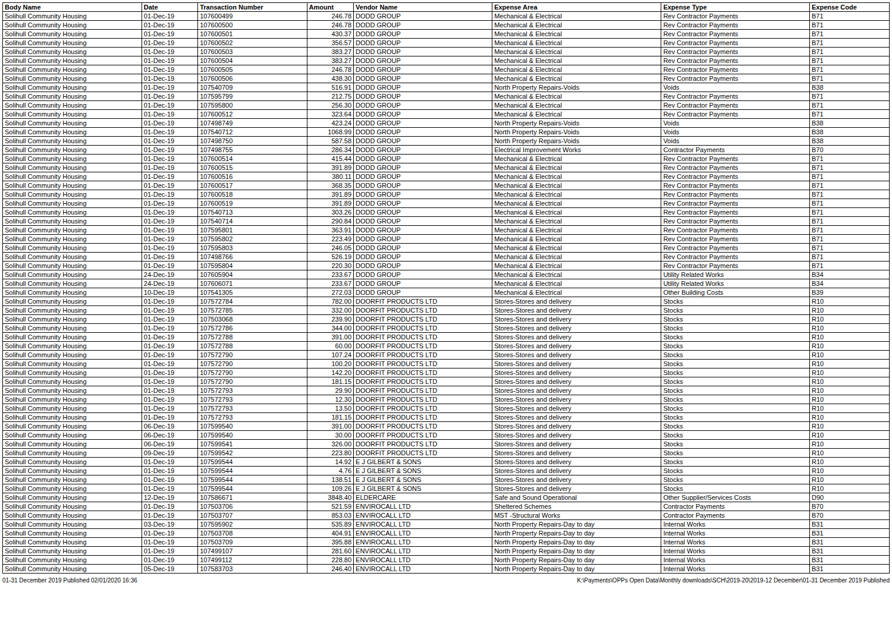| Body Name | Date | Transaction Number | Amount | Vendor Name | Expense Area | Expense Type | Expense Code |
| --- | --- | --- | --- | --- | --- | --- | --- |
| Solihull Community Housing | 01-Dec-19 | 107600499 | 246.78 | DODD GROUP | Mechanical & Electrical | Rev Contractor Payments | B71 |
| Solihull Community Housing | 01-Dec-19 | 107600500 | 246.78 | DODD GROUP | Mechanical & Electrical | Rev Contractor Payments | B71 |
| Solihull Community Housing | 01-Dec-19 | 107600501 | 430.37 | DODD GROUP | Mechanical & Electrical | Rev Contractor Payments | B71 |
| Solihull Community Housing | 01-Dec-19 | 107600502 | 356.57 | DODD GROUP | Mechanical & Electrical | Rev Contractor Payments | B71 |
| Solihull Community Housing | 01-Dec-19 | 107600503 | 383.27 | DODD GROUP | Mechanical & Electrical | Rev Contractor Payments | B71 |
| Solihull Community Housing | 01-Dec-19 | 107600504 | 383.27 | DODD GROUP | Mechanical & Electrical | Rev Contractor Payments | B71 |
| Solihull Community Housing | 01-Dec-19 | 107600505 | 246.78 | DODD GROUP | Mechanical & Electrical | Rev Contractor Payments | B71 |
| Solihull Community Housing | 01-Dec-19 | 107600506 | 438.30 | DODD GROUP | Mechanical & Electrical | Rev Contractor Payments | B71 |
| Solihull Community Housing | 01-Dec-19 | 107540709 | 516.91 | DODD GROUP | North Property Repairs-Voids | Voids | B38 |
| Solihull Community Housing | 01-Dec-19 | 107595799 | 212.75 | DODD GROUP | Mechanical & Electrical | Rev Contractor Payments | B71 |
| Solihull Community Housing | 01-Dec-19 | 107595800 | 256.30 | DODD GROUP | Mechanical & Electrical | Rev Contractor Payments | B71 |
| Solihull Community Housing | 01-Dec-19 | 107600512 | 323.64 | DODD GROUP | Mechanical & Electrical | Rev Contractor Payments | B71 |
| Solihull Community Housing | 01-Dec-19 | 107498749 | 423.24 | DODD GROUP | North Property Repairs-Voids | Voids | B38 |
| Solihull Community Housing | 01-Dec-19 | 107540712 | 1068.99 | DODD GROUP | North Property Repairs-Voids | Voids | B38 |
| Solihull Community Housing | 01-Dec-19 | 107498750 | 587.58 | DODD GROUP | North Property Repairs-Voids | Voids | B38 |
| Solihull Community Housing | 01-Dec-19 | 107498755 | 286.34 | DODD GROUP | Electrical Improvement Works | Contractor Payments | B70 |
| Solihull Community Housing | 01-Dec-19 | 107600514 | 415.44 | DODD GROUP | Mechanical & Electrical | Rev Contractor Payments | B71 |
| Solihull Community Housing | 01-Dec-19 | 107600515 | 391.89 | DODD GROUP | Mechanical & Electrical | Rev Contractor Payments | B71 |
| Solihull Community Housing | 01-Dec-19 | 107600516 | 380.11 | DODD GROUP | Mechanical & Electrical | Rev Contractor Payments | B71 |
| Solihull Community Housing | 01-Dec-19 | 107600517 | 368.35 | DODD GROUP | Mechanical & Electrical | Rev Contractor Payments | B71 |
| Solihull Community Housing | 01-Dec-19 | 107600518 | 391.89 | DODD GROUP | Mechanical & Electrical | Rev Contractor Payments | B71 |
| Solihull Community Housing | 01-Dec-19 | 107600519 | 391.89 | DODD GROUP | Mechanical & Electrical | Rev Contractor Payments | B71 |
| Solihull Community Housing | 01-Dec-19 | 107540713 | 303.26 | DODD GROUP | Mechanical & Electrical | Rev Contractor Payments | B71 |
| Solihull Community Housing | 01-Dec-19 | 107540714 | 290.84 | DODD GROUP | Mechanical & Electrical | Rev Contractor Payments | B71 |
| Solihull Community Housing | 01-Dec-19 | 107595801 | 363.91 | DODD GROUP | Mechanical & Electrical | Rev Contractor Payments | B71 |
| Solihull Community Housing | 01-Dec-19 | 107595802 | 223.49 | DODD GROUP | Mechanical & Electrical | Rev Contractor Payments | B71 |
| Solihull Community Housing | 01-Dec-19 | 107595803 | 246.05 | DODD GROUP | Mechanical & Electrical | Rev Contractor Payments | B71 |
| Solihull Community Housing | 01-Dec-19 | 107498766 | 526.19 | DODD GROUP | Mechanical & Electrical | Rev Contractor Payments | B71 |
| Solihull Community Housing | 01-Dec-19 | 107595804 | 220.30 | DODD GROUP | Mechanical & Electrical | Rev Contractor Payments | B71 |
| Solihull Community Housing | 24-Dec-19 | 107605904 | 233.67 | DODD GROUP | Mechanical & Electrical | Utility Related Works | B34 |
| Solihull Community Housing | 24-Dec-19 | 107606071 | 233.67 | DODD GROUP | Mechanical & Electrical | Utility Related Works | B34 |
| Solihull Community Housing | 10-Dec-19 | 107541305 | 272.03 | DODD GROUP | Mechanical & Electrical | Other Building Costs | B39 |
| Solihull Community Housing | 01-Dec-19 | 107572784 | 782.00 | DOORFIT PRODUCTS LTD | Stores-Stores and delivery | Stocks | R10 |
| Solihull Community Housing | 01-Dec-19 | 107572785 | 332.00 | DOORFIT PRODUCTS LTD | Stores-Stores and delivery | Stocks | R10 |
| Solihull Community Housing | 01-Dec-19 | 107503068 | 239.90 | DOORFIT PRODUCTS LTD | Stores-Stores and delivery | Stocks | R10 |
| Solihull Community Housing | 01-Dec-19 | 107572786 | 344.00 | DOORFIT PRODUCTS LTD | Stores-Stores and delivery | Stocks | R10 |
| Solihull Community Housing | 01-Dec-19 | 107572788 | 391.00 | DOORFIT PRODUCTS LTD | Stores-Stores and delivery | Stocks | R10 |
| Solihull Community Housing | 01-Dec-19 | 107572788 | 60.00 | DOORFIT PRODUCTS LTD | Stores-Stores and delivery | Stocks | R10 |
| Solihull Community Housing | 01-Dec-19 | 107572790 | 107.24 | DOORFIT PRODUCTS LTD | Stores-Stores and delivery | Stocks | R10 |
| Solihull Community Housing | 01-Dec-19 | 107572790 | 100.20 | DOORFIT PRODUCTS LTD | Stores-Stores and delivery | Stocks | R10 |
| Solihull Community Housing | 01-Dec-19 | 107572790 | 142.20 | DOORFIT PRODUCTS LTD | Stores-Stores and delivery | Stocks | R10 |
| Solihull Community Housing | 01-Dec-19 | 107572790 | 181.15 | DOORFIT PRODUCTS LTD | Stores-Stores and delivery | Stocks | R10 |
| Solihull Community Housing | 01-Dec-19 | 107572793 | 29.90 | DOORFIT PRODUCTS LTD | Stores-Stores and delivery | Stocks | R10 |
| Solihull Community Housing | 01-Dec-19 | 107572793 | 12.30 | DOORFIT PRODUCTS LTD | Stores-Stores and delivery | Stocks | R10 |
| Solihull Community Housing | 01-Dec-19 | 107572793 | 13.50 | DOORFIT PRODUCTS LTD | Stores-Stores and delivery | Stocks | R10 |
| Solihull Community Housing | 01-Dec-19 | 107572793 | 181.15 | DOORFIT PRODUCTS LTD | Stores-Stores and delivery | Stocks | R10 |
| Solihull Community Housing | 06-Dec-19 | 107599540 | 391.00 | DOORFIT PRODUCTS LTD | Stores-Stores and delivery | Stocks | R10 |
| Solihull Community Housing | 06-Dec-19 | 107599540 | 30.00 | DOORFIT PRODUCTS LTD | Stores-Stores and delivery | Stocks | R10 |
| Solihull Community Housing | 06-Dec-19 | 107599541 | 326.00 | DOORFIT PRODUCTS LTD | Stores-Stores and delivery | Stocks | R10 |
| Solihull Community Housing | 09-Dec-19 | 107599542 | 223.80 | DOORFIT PRODUCTS LTD | Stores-Stores and delivery | Stocks | R10 |
| Solihull Community Housing | 01-Dec-19 | 107599544 | 14.92 | E J GILBERT & SONS | Stores-Stores and delivery | Stocks | R10 |
| Solihull Community Housing | 01-Dec-19 | 107599544 | 4.76 | E J GILBERT & SONS | Stores-Stores and delivery | Stocks | R10 |
| Solihull Community Housing | 01-Dec-19 | 107599544 | 138.51 | E J GILBERT & SONS | Stores-Stores and delivery | Stocks | R10 |
| Solihull Community Housing | 01-Dec-19 | 107599544 | 109.26 | E J GILBERT & SONS | Stores-Stores and delivery | Stocks | R10 |
| Solihull Community Housing | 12-Dec-19 | 107586671 | 3848.40 | ELDERCARE | Safe and Sound Operational | Other Supplier/Services Costs | D90 |
| Solihull Community Housing | 01-Dec-19 | 107503706 | 521.59 | ENVIROCALL LTD | Sheltered Schemes | Contractor Payments | B70 |
| Solihull Community Housing | 01-Dec-19 | 107503707 | 853.03 | ENVIROCALL LTD | MST -Structural Works | Contractor Payments | B70 |
| Solihull Community Housing | 03-Dec-19 | 107595902 | 535.89 | ENVIROCALL LTD | North Property Repairs-Day to day | Internal Works | B31 |
| Solihull Community Housing | 01-Dec-19 | 107503708 | 404.91 | ENVIROCALL LTD | North Property Repairs-Day to day | Internal Works | B31 |
| Solihull Community Housing | 01-Dec-19 | 107503709 | 395.88 | ENVIROCALL LTD | North Property Repairs-Day to day | Internal Works | B31 |
| Solihull Community Housing | 01-Dec-19 | 107499107 | 281.60 | ENVIROCALL LTD | North Property Repairs-Day to day | Internal Works | B31 |
| Solihull Community Housing | 01-Dec-19 | 107499112 | 228.80 | ENVIROCALL LTD | North Property Repairs-Day to day | Internal Works | B31 |
| Solihull Community Housing | 05-Dec-19 | 107583703 | 246.40 | ENVIROCALL LTD | North Property Repairs-Day to day | Internal Works | B31 |
01-31 December 2019 Published 02/01/2020 16:36 K:\Payments\OPPs Open Data\Monthly downloads\SCH\2019-20\2019-12 December\01-31 December 2019 Published